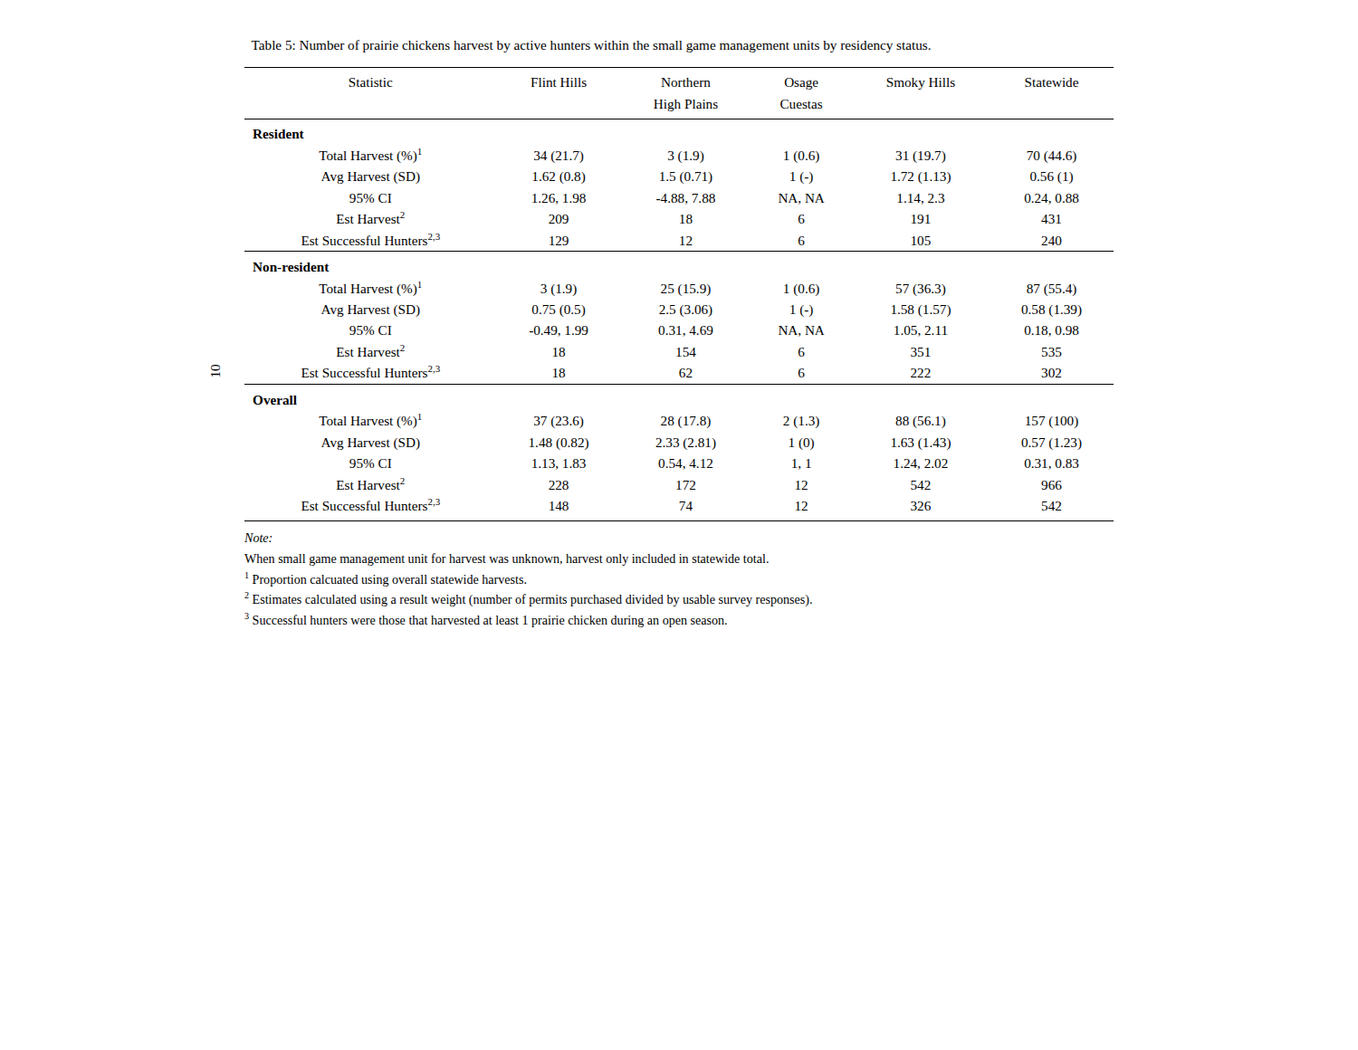10
Table 5: Number of prairie chickens harvest by active hunters within the small game management units by residency status.
| Statistic | Flint Hills | Northern | Osage | Smoky Hills | Statewide |
| --- | --- | --- | --- | --- | --- |
| | | High Plains | Cuestas | | |
| Resident |
| Total Harvest (%) 1 | 34 (21.7) | 3 (1.9) | 1 (0.6) | 31 (19.7) | 70 (44.6) |
| Avg Harvest (SD) | 1.62 (0.8) | 1.5 (0.71) | 1 (-) | 1.72 (1.13) | 0.56 (1) |
| 95% CI | 1.26, 1.98 | -4.88, 7.88 | NA, NA | 1.14, 2.3 | 0.24, 0.88 |
| Est Harvest 2 | 209 | 18 | 6 | 191 | 431 |
| Est Successful Hunters 2,3 | 129 | 12 | 6 | 105 | 240 |
| Non-resident |
| Total Harvest (%) 1 | 3 (1.9) | 25 (15.9) | 1 (0.6) | 57 (36.3) | 87 (55.4) |
| Avg Harvest (SD) | 0.75 (0.5) | 2.5 (3.06) | 1 (-) | 1.58 (1.57) | 0.58 (1.39) |
| 95% CI | -0.49, 1.99 | 0.31, 4.69 | NA, NA | 1.05, 2.11 | 0.18, 0.98 |
| Est Harvest 2 | 18 | 154 | 6 | 351 | 535 |
| Est Successful Hunters 2,3 | 18 | 62 | 6 | 222 | 302 |
| Overall |
| Total Harvest (%) 1 | 37 (23.6) | 28 (17.8) | 2 (1.3) | 88 (56.1) | 157 (100) |
| Avg Harvest (SD) | 1.48 (0.82) | 2.33 (2.81) | 1 (0) | 1.63 (1.43) | 0.57 (1.23) |
| 95% CI | 1.13, 1.83 | 0.54, 4.12 | 1, 1 | 1.24, 2.02 | 0.31, 0.83 |
| Est Harvest 2 | 228 | 172 | 12 | 542 | 966 |
| Est Successful Hunters 2,3 | 148 | 74 | 12 | 326 | 542 |
Note:
When small game management unit for harvest was unknown, harvest only included in statewide total.
1 Proportion calcuated using overall statewide harvests.
2 Estimates calculated using a result weight (number of permits purchased divided by usable survey responses).
3 Successful hunters were those that harvested at least 1 prairie chicken during an open season.